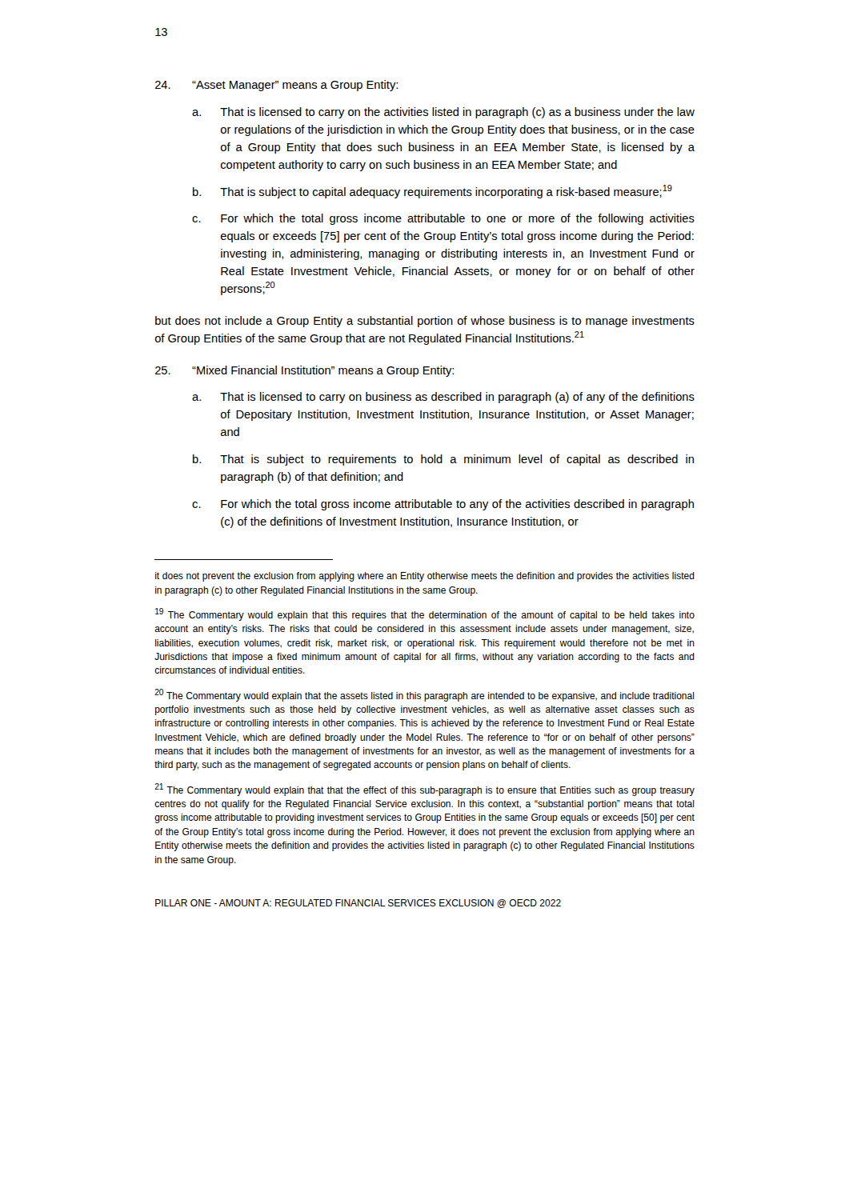13
24. “Asset Manager” means a Group Entity:
a. That is licensed to carry on the activities listed in paragraph (c) as a business under the law or regulations of the jurisdiction in which the Group Entity does that business, or in the case of a Group Entity that does such business in an EEA Member State, is licensed by a competent authority to carry on such business in an EEA Member State; and
b. That is subject to capital adequacy requirements incorporating a risk-based measure;19
c. For which the total gross income attributable to one or more of the following activities equals or exceeds [75] per cent of the Group Entity’s total gross income during the Period: investing in, administering, managing or distributing interests in, an Investment Fund or Real Estate Investment Vehicle, Financial Assets, or money for or on behalf of other persons;20
but does not include a Group Entity a substantial portion of whose business is to manage investments of Group Entities of the same Group that are not Regulated Financial Institutions.21
25. “Mixed Financial Institution” means a Group Entity:
a. That is licensed to carry on business as described in paragraph (a) of any of the definitions of Depositary Institution, Investment Institution, Insurance Institution, or Asset Manager; and
b. That is subject to requirements to hold a minimum level of capital as described in paragraph (b) of that definition; and
c. For which the total gross income attributable to any of the activities described in paragraph (c) of the definitions of Investment Institution, Insurance Institution, or
it does not prevent the exclusion from applying where an Entity otherwise meets the definition and provides the activities listed in paragraph (c) to other Regulated Financial Institutions in the same Group.
19 The Commentary would explain that this requires that the determination of the amount of capital to be held takes into account an entity’s risks. The risks that could be considered in this assessment include assets under management, size, liabilities, execution volumes, credit risk, market risk, or operational risk. This requirement would therefore not be met in Jurisdictions that impose a fixed minimum amount of capital for all firms, without any variation according to the facts and circumstances of individual entities.
20 The Commentary would explain that the assets listed in this paragraph are intended to be expansive, and include traditional portfolio investments such as those held by collective investment vehicles, as well as alternative asset classes such as infrastructure or controlling interests in other companies. This is achieved by the reference to Investment Fund or Real Estate Investment Vehicle, which are defined broadly under the Model Rules. The reference to “for or on behalf of other persons” means that it includes both the management of investments for an investor, as well as the management of investments for a third party, such as the management of segregated accounts or pension plans on behalf of clients.
21 The Commentary would explain that that the effect of this sub-paragraph is to ensure that Entities such as group treasury centres do not qualify for the Regulated Financial Service exclusion. In this context, a “substantial portion” means that total gross income attributable to providing investment services to Group Entities in the same Group equals or exceeds [50] per cent of the Group Entity’s total gross income during the Period. However, it does not prevent the exclusion from applying where an Entity otherwise meets the definition and provides the activities listed in paragraph (c) to other Regulated Financial Institutions in the same Group.
PILLAR ONE - AMOUNT A: REGULATED FINANCIAL SERVICES EXCLUSION @ OECD 2022